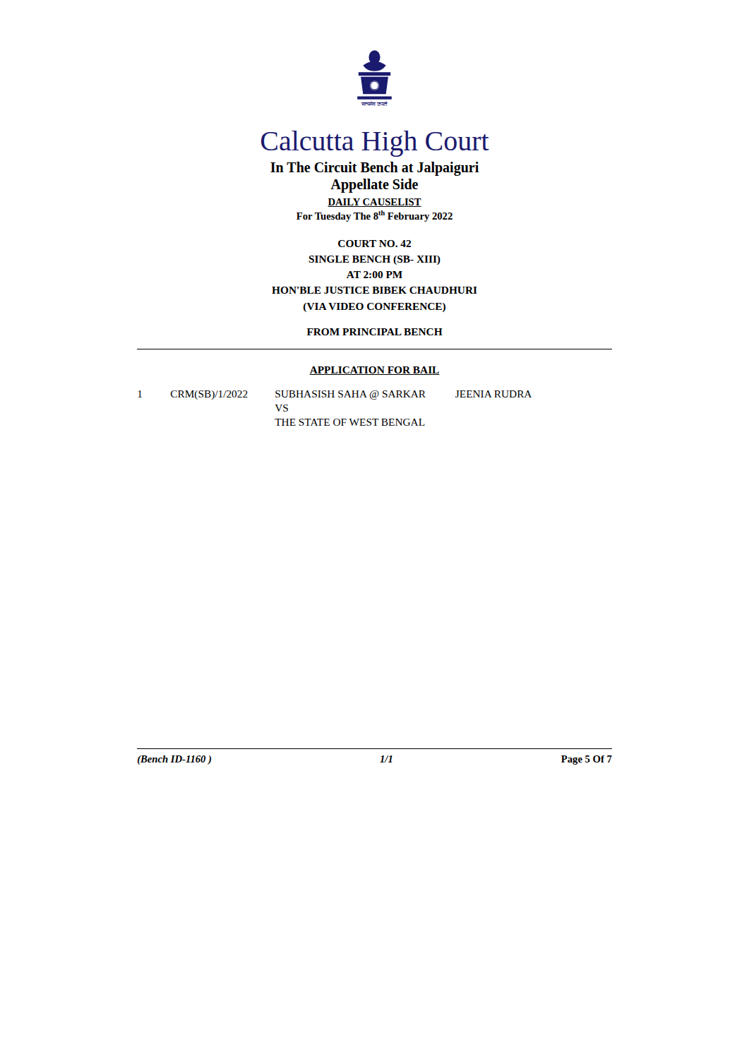Calcutta High Court
In The Circuit Bench at Jalpaiguri
Appellate Side
DAILY CAUSELIST
For Tuesday The 8th February 2022
COURT NO. 42
SINGLE BENCH (SB- XIII)
AT 2:00 PM
HON'BLE JUSTICE BIBEK CHAUDHURI
(VIA VIDEO CONFERENCE)
FROM PRINCIPAL BENCH
APPLICATION FOR BAIL
| 1 | CRM(SB)/1/2022 | SUBHASISH SAHA @ SARKAR VS THE STATE OF WEST BENGAL | JEENIA RUDRA |
(Bench ID-1160 ) Page 5 Of 7
1/1